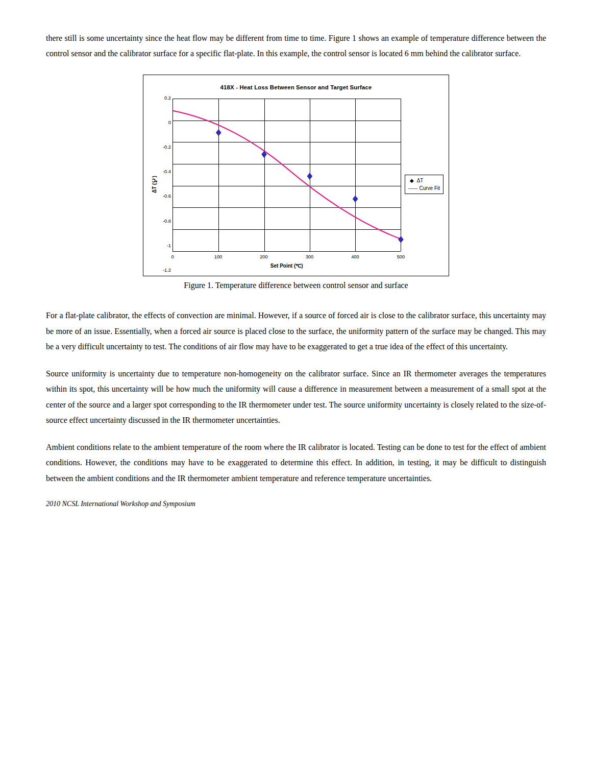there still is some uncertainty since the heat flow may be different from time to time. Figure 1 shows an example of temperature difference between the control sensor and the calibrator surface for a specific flat-plate. In this example, the control sensor is located 6 mm behind the calibrator surface.
418X - Heat Loss Between Sensor and Target Surface
ΔT (℃)
0.2 0 -0.2 -0.4 -0.6 -0.8 -1 -1.2
0 100 200 300 400 500
Set Point (℃)
◆ ΔT
Curve Fit
Figure 1. Temperature difference between control sensor and surface
For a flat-plate calibrator, the effects of convection are minimal. However, if a source of forced air is close to the calibrator surface, this uncertainty may be more of an issue. Essentially, when a forced air source is placed close to the surface, the uniformity pattern of the surface may be changed. This may be a very difficult uncertainty to test. The conditions of air flow may have to be exaggerated to get a true idea of the effect of this uncertainty.
Source uniformity is uncertainty due to temperature non-homogeneity on the calibrator surface. Since an IR thermometer averages the temperatures within its spot, this uncertainty will be how much the uniformity will cause a difference in measurement between a measurement of a small spot at the center of the source and a larger spot corresponding to the IR thermometer under test. The source uniformity uncertainty is closely related to the size-of-source effect uncertainty discussed in the IR thermometer uncertainties.
Ambient conditions relate to the ambient temperature of the room where the IR calibrator is located. Testing can be done to test for the effect of ambient conditions. However, the conditions may have to be exaggerated to determine this effect. In addition, in testing, it may be difficult to distinguish between the ambient conditions and the IR thermometer ambient temperature and reference temperature uncertainties.
2010 NCSL International Workshop and Symposium